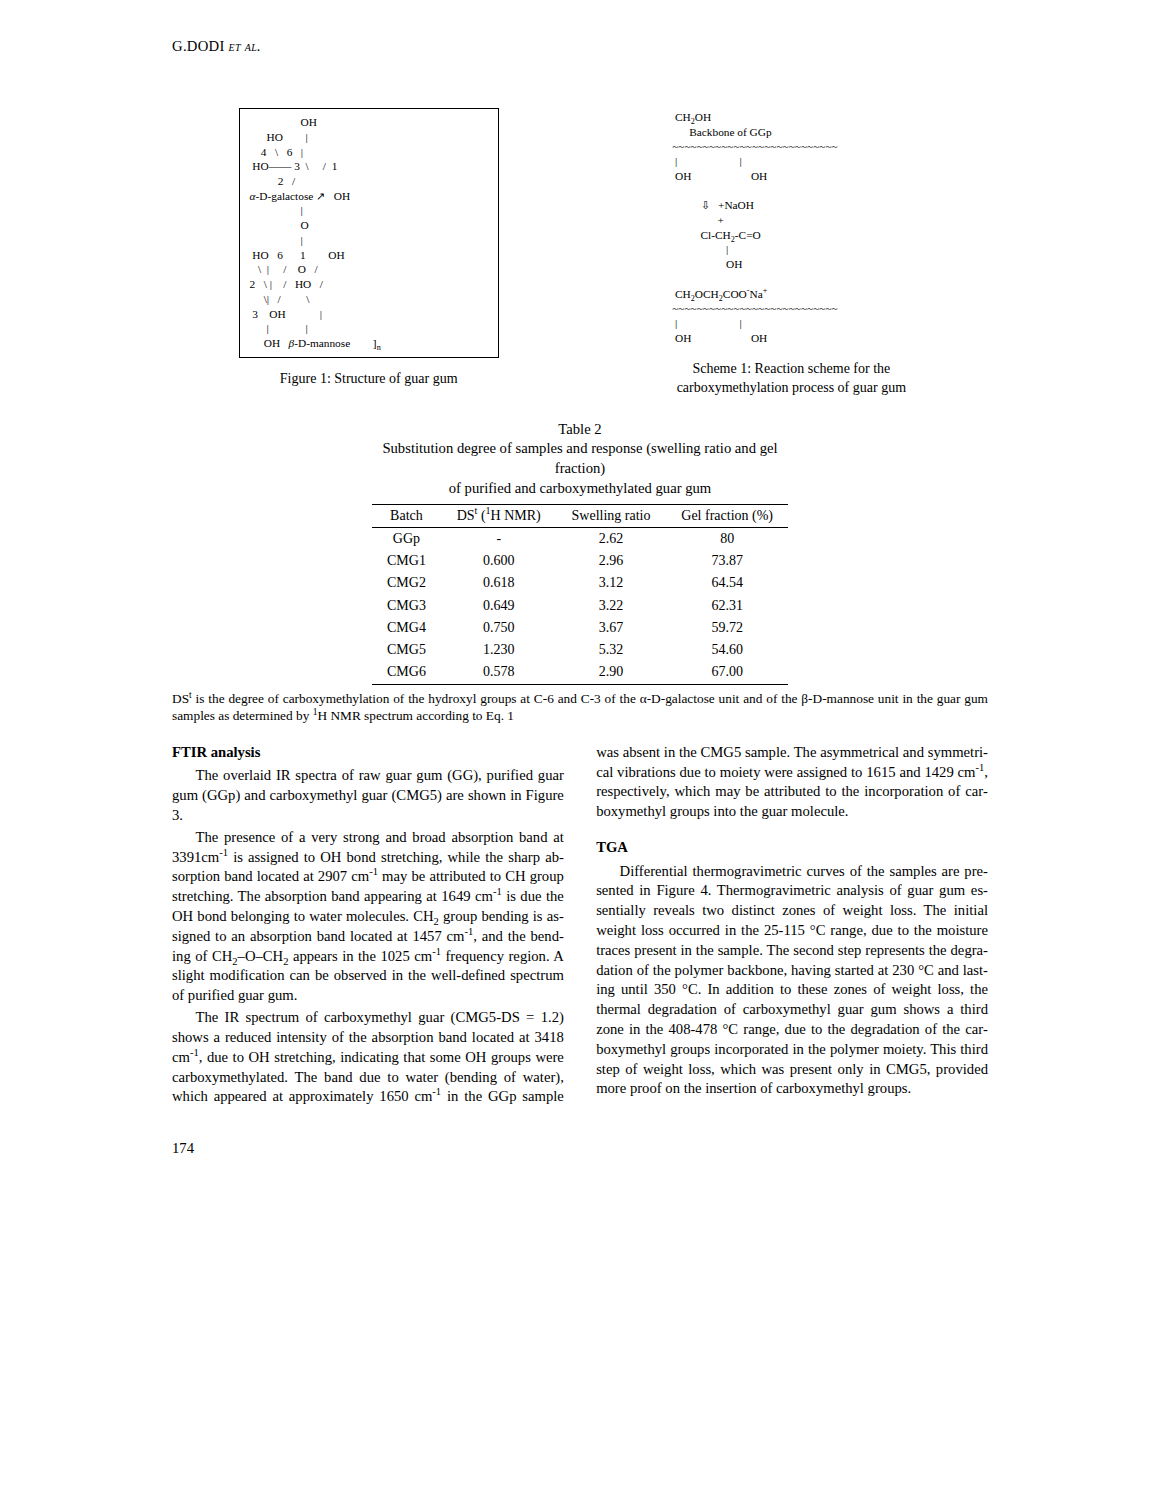G.DODI et al.
OH HO | 4 \ 6 | HO—— 3 \ / 1 2 / α-D-galactose ↗ OH | O | HO 6 1 OH \ | / O / 2 \ | / HO / \| / \ 3 OH | | | OH β-D-mannose ]n
Figure 1: Structure of guar gum
CH2OH Backbone of GGp ~~~~~~~~~~~~~~~~~~~~~~~~~~~ | | OH OH ⇩ +NaOH + Cl-CH2-C=O | OH CH2OCH2COO-Na+ ~~~~~~~~~~~~~~~~~~~~~~~~~~~ | | OH OH
Scheme 1: Reaction scheme for the
carboxymethylation process of guar gum
Table 2 Substitution degree of samples and response (swelling ratio and gel fraction) of purified and carboxymethylated guar gum
| Batch | DS t ( 1 H NMR) | Swelling ratio | Gel fraction (%) |
| --- | --- | --- | --- |
| GGp | - | 2.62 | 80 |
| CMG1 | 0.600 | 2.96 | 73.87 |
| CMG2 | 0.618 | 3.12 | 64.54 |
| CMG3 | 0.649 | 3.22 | 62.31 |
| CMG4 | 0.750 | 3.67 | 59.72 |
| CMG5 | 1.230 | 5.32 | 54.60 |
| CMG6 | 0.578 | 2.90 | 67.00 |
DSt is the degree of carboxymethylation of the hydroxyl groups at C-6 and C-3 of the α-D-galactose unit and of the β-D-mannose unit in the guar gum samples as determined by 1H NMR spectrum according to Eq. 1
FTIR analysis
The overlaid IR spectra of raw guar gum (GG), purified guar gum (GGp) and carboxymethyl guar (CMG5) are shown in Figure 3.
The presence of a very strong and broad absorption band at 3391cm-1 is assigned to OH bond stretching, while the sharp absorption band located at 2907 cm-1 may be attributed to CH group stretching. The absorption band appearing at 1649 cm-1 is due the OH bond belonging to water molecules. CH2 group bending is assigned to an absorption band located at 1457 cm-1, and the bending of CH2–O–CH2 appears in the 1025 cm-1 frequency region. A slight modification can be observed in the well-defined spectrum of purified guar gum.
The IR spectrum of carboxymethyl guar (CMG5-DS = 1.2) shows a reduced intensity of the absorption band located at 3418 cm-1, due to OH stretching, indicating that some OH groups were carboxymethylated. The band due to water (bending of water), which appeared at approximately 1650 cm-1 in the GGp sample was absent in the CMG5 sample. The asymmetrical and symmetrical vibrations due to moiety were assigned to 1615 and 1429 cm-1, respectively, which may be attributed to the incorporation of carboxymethyl groups into the guar molecule.
TGA
Differential thermogravimetric curves of the samples are presented in Figure 4. Thermogravimetric analysis of guar gum essentially reveals two distinct zones of weight loss. The initial weight loss occurred in the 25-115 °C range, due to the moisture traces present in the sample. The second step represents the degradation of the polymer backbone, having started at 230 °C and lasting until 350 °C. In addition to these zones of weight loss, the thermal degradation of carboxymethyl guar gum shows a third zone in the 408-478 °C range, due to the degradation of the carboxymethyl groups incorporated in the polymer moiety. This third step of weight loss, which was present only in CMG5, provided more proof on the insertion of carboxymethyl groups.
174